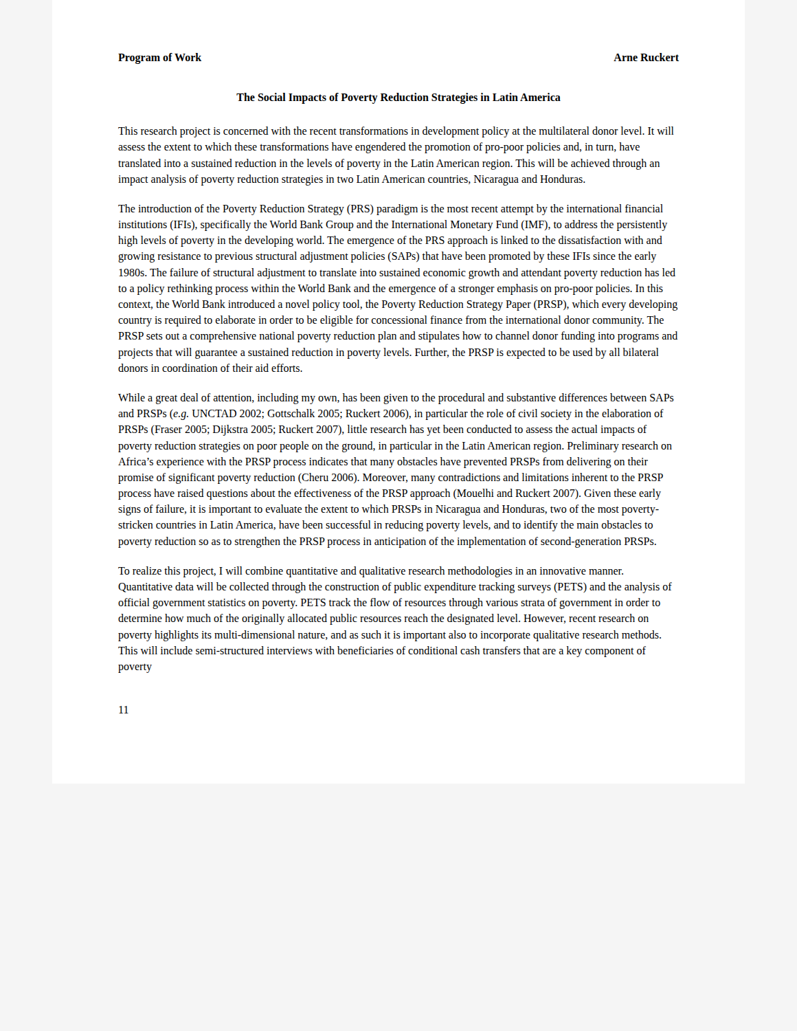Program of Work Arne Ruckert
The Social Impacts of Poverty Reduction Strategies in Latin America
This research project is concerned with the recent transformations in development policy at the multilateral donor level. It will assess the extent to which these transformations have engendered the promotion of pro-poor policies and, in turn, have translated into a sustained reduction in the levels of poverty in the Latin American region. This will be achieved through an impact analysis of poverty reduction strategies in two Latin American countries, Nicaragua and Honduras.
The introduction of the Poverty Reduction Strategy (PRS) paradigm is the most recent attempt by the international financial institutions (IFIs), specifically the World Bank Group and the International Monetary Fund (IMF), to address the persistently high levels of poverty in the developing world. The emergence of the PRS approach is linked to the dissatisfaction with and growing resistance to previous structural adjustment policies (SAPs) that have been promoted by these IFIs since the early 1980s. The failure of structural adjustment to translate into sustained economic growth and attendant poverty reduction has led to a policy rethinking process within the World Bank and the emergence of a stronger emphasis on pro-poor policies. In this context, the World Bank introduced a novel policy tool, the Poverty Reduction Strategy Paper (PRSP), which every developing country is required to elaborate in order to be eligible for concessional finance from the international donor community. The PRSP sets out a comprehensive national poverty reduction plan and stipulates how to channel donor funding into programs and projects that will guarantee a sustained reduction in poverty levels. Further, the PRSP is expected to be used by all bilateral donors in coordination of their aid efforts.
While a great deal of attention, including my own, has been given to the procedural and substantive differences between SAPs and PRSPs (e.g. UNCTAD 2002; Gottschalk 2005; Ruckert 2006), in particular the role of civil society in the elaboration of PRSPs (Fraser 2005; Dijkstra 2005; Ruckert 2007), little research has yet been conducted to assess the actual impacts of poverty reduction strategies on poor people on the ground, in particular in the Latin American region. Preliminary research on Africa’s experience with the PRSP process indicates that many obstacles have prevented PRSPs from delivering on their promise of significant poverty reduction (Cheru 2006). Moreover, many contradictions and limitations inherent to the PRSP process have raised questions about the effectiveness of the PRSP approach (Mouelhi and Ruckert 2007). Given these early signs of failure, it is important to evaluate the extent to which PRSPs in Nicaragua and Honduras, two of the most poverty-stricken countries in Latin America, have been successful in reducing poverty levels, and to identify the main obstacles to poverty reduction so as to strengthen the PRSP process in anticipation of the implementation of second-generation PRSPs.
To realize this project, I will combine quantitative and qualitative research methodologies in an innovative manner. Quantitative data will be collected through the construction of public expenditure tracking surveys (PETS) and the analysis of official government statistics on poverty. PETS track the flow of resources through various strata of government in order to determine how much of the originally allocated public resources reach the designated level. However, recent research on poverty highlights its multi-dimensional nature, and as such it is important also to incorporate qualitative research methods. This will include semi-structured interviews with beneficiaries of conditional cash transfers that are a key component of poverty
11